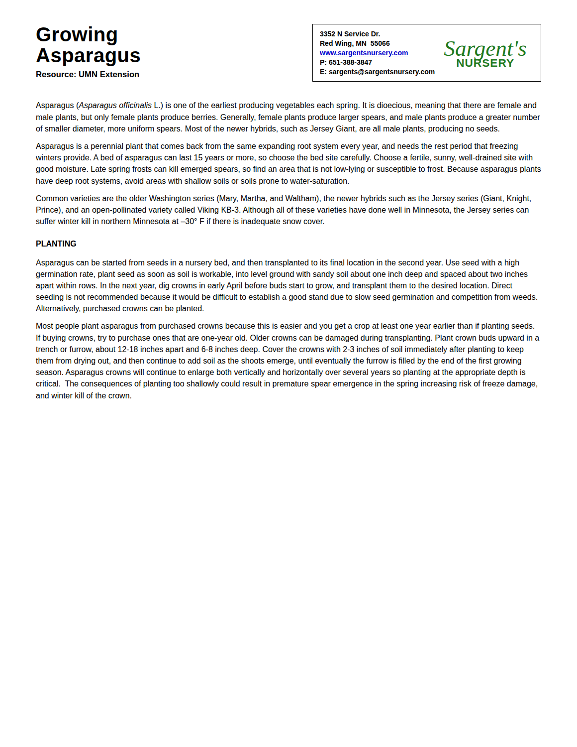Growing
Asparagus
Resource: UMN Extension
3352 N Service Dr.
Red Wing, MN 55066
www.sargentsnursery.com
P: 651-388-3847
E: sargents@sargentsnursery.com
Sargent's NURSERY
Asparagus (Asparagus officinalis L.) is one of the earliest producing vegetables each spring. It is dioecious, meaning that there are female and male plants, but only female plants produce berries. Generally, female plants produce larger spears, and male plants produce a greater number of smaller diameter, more uniform spears. Most of the newer hybrids, such as Jersey Giant, are all male plants, producing no seeds.
Asparagus is a perennial plant that comes back from the same expanding root system every year, and needs the rest period that freezing winters provide. A bed of asparagus can last 15 years or more, so choose the bed site carefully. Choose a fertile, sunny, well-drained site with good moisture. Late spring frosts can kill emerged spears, so find an area that is not low-lying or susceptible to frost. Because asparagus plants have deep root systems, avoid areas with shallow soils or soils prone to water-saturation.
Common varieties are the older Washington series (Mary, Martha, and Waltham), the newer hybrids such as the Jersey series (Giant, Knight, Prince), and an open-pollinated variety called Viking KB-3. Although all of these varieties have done well in Minnesota, the Jersey series can suffer winter kill in northern Minnesota at –30° F if there is inadequate snow cover.
PLANTING
Asparagus can be started from seeds in a nursery bed, and then transplanted to its final location in the second year. Use seed with a high germination rate, plant seed as soon as soil is workable, into level ground with sandy soil about one inch deep and spaced about two inches apart within rows. In the next year, dig crowns in early April before buds start to grow, and transplant them to the desired location. Direct seeding is not recommended because it would be difficult to establish a good stand due to slow seed germination and competition from weeds. Alternatively, purchased crowns can be planted.
Most people plant asparagus from purchased crowns because this is easier and you get a crop at least one year earlier than if planting seeds. If buying crowns, try to purchase ones that are one-year old. Older crowns can be damaged during transplanting. Plant crown buds upward in a trench or furrow, about 12-18 inches apart and 6-8 inches deep. Cover the crowns with 2-3 inches of soil immediately after planting to keep them from drying out, and then continue to add soil as the shoots emerge, until eventually the furrow is filled by the end of the first growing season. Asparagus crowns will continue to enlarge both vertically and horizontally over several years so planting at the appropriate depth is critical. The consequences of planting too shallowly could result in premature spear emergence in the spring increasing risk of freeze damage, and winter kill of the crown.